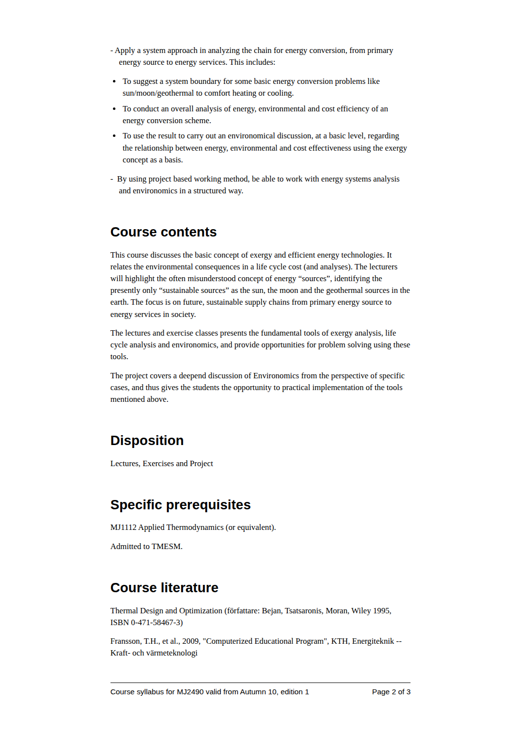- Apply a system approach in analyzing the chain for energy conversion, from primary energy source to energy services. This includes:
To suggest a system boundary for some basic energy conversion problems like sun/moon/geothermal to comfort heating or cooling.
To conduct an overall analysis of energy, environmental and cost efficiency of an energy conversion scheme.
To use the result to carry out an environomical discussion, at a basic level, regarding the relationship between energy, environmental and cost effectiveness using the exergy concept as a basis.
- By using project based working method, be able to work with energy systems analysis and environomics in a structured way.
Course contents
This course discusses the basic concept of exergy and efficient energy technologies. It relates the environmental consequences in a life cycle cost (and analyses). The lecturers will highlight the often misunderstood concept of energy “sources”, identifying the presently only “sustainable sources” as the sun, the moon and the geothermal sources in the earth. The focus is on future, sustainable supply chains from primary energy source to energy services in society.
The lectures and exercise classes presents the fundamental tools of exergy analysis, life cycle analysis and environomics, and provide opportunities for problem solving using these tools.
The project covers a deepend discussion of Environomics from the perspective of specific cases, and thus gives the students the opportunity to practical implementation of the tools mentioned above.
Disposition
Lectures, Exercises and Project
Specific prerequisites
MJ1112 Applied Thermodynamics (or equivalent).
Admitted to TMESM.
Course literature
Thermal Design and Optimization (författare: Bejan, Tsatsaronis, Moran, Wiley 1995, ISBN 0-471-58467-3)
Fransson, T.H., et al., 2009, "Computerized Educational Program", KTH, Energiteknik -- Kraft- och värmeteknologi
Course syllabus for MJ2490 valid from Autumn 10, edition 1
Page 2 of 3